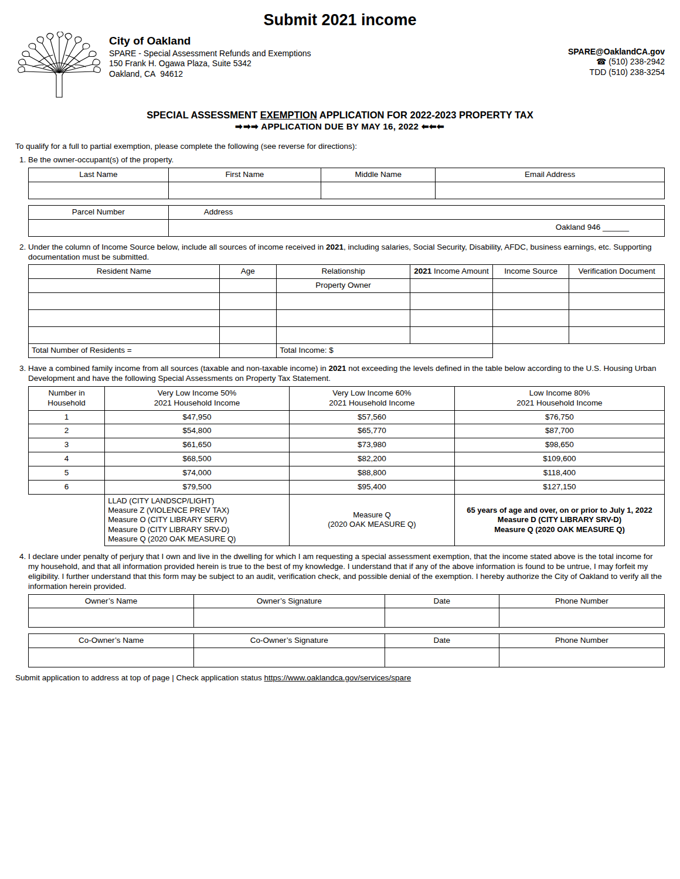Submit 2021 income
City of Oakland
SPARE - Special Assessment Refunds and Exemptions
150 Frank H. Ogawa Plaza, Suite 5342
Oakland, CA 94612
SPARE@OaklandCA.gov
☎ (510) 238-2942
TDD (510) 238-3254
SPECIAL ASSESSMENT EXEMPTION APPLICATION FOR 2022-2023 PROPERTY TAX
➡➡➡ APPLICATION DUE BY MAY 16, 2022 ⬅⬅⬅
To qualify for a full to partial exemption, please complete the following (see reverse for directions):
Be the owner-occupant(s) of the property.
| Last Name | First Name | Middle Name | Email Address |
| --- | --- | --- | --- |
| Parcel Number | Address |
| --- | --- |
| | Oakland 946 ______ |
Under the column of Income Source below, include all sources of income received in 2021, including salaries, Social Security, Disability, AFDC, business earnings, etc. Supporting documentation must be submitted.
| Resident Name | Age | Relationship | 2021 Income Amount | Income Source | Verification Document |
| --- | --- | --- | --- | --- | --- |
| | | Property Owner | | | |
| Total Number of Residents = | | Total Income: $ | | |
Have a combined family income from all sources (taxable and non-taxable income) in 2021 not exceeding the levels defined in the table below according to the U.S. Housing Urban Development and have the following Special Assessments on Property Tax Statement.
| Number in Household | Very Low Income 50% 2021 Household Income | Very Low Income 60% 2021 Household Income | Low Income 80% 2021 Household Income |
| --- | --- | --- | --- |
| 1 | $47,950 | $57,560 | $76,750 |
| 2 | $54,800 | $65,770 | $87,700 |
| 3 | $61,650 | $73,980 | $98,650 |
| 4 | $68,500 | $82,200 | $109,600 |
| 5 | $74,000 | $88,800 | $118,400 |
| 6 | $79,500 | $95,400 | $127,150 |
| | LLAD (CITY LANDSCP/LIGHT) Measure Z (VIOLENCE PREV TAX) Measure O (CITY LIBRARY SERV) Measure D (CITY LIBRARY SRV-D) Measure Q (2020 OAK MEASURE Q) | Measure Q (2020 OAK MEASURE Q) | 65 years of age and over, on or prior to July 1, 2022 Measure D (CITY LIBRARY SRV-D) Measure Q (2020 OAK MEASURE Q) |
I declare under penalty of perjury that I own and live in the dwelling for which I am requesting a special assessment exemption, that the income stated above is the total income for my household, and that all information provided herein is true to the best of my knowledge. I understand that if any of the above information is found to be untrue, I may forfeit my eligibility. I further understand that this form may be subject to an audit, verification check, and possible denial of the exemption. I hereby authorize the City of Oakland to verify all the information herein provided.
| Owner’s Name | Owner’s Signature | Date | Phone Number |
| --- | --- | --- | --- |
| Co-Owner’s Name | Co-Owner’s Signature | Date | Phone Number |
| --- | --- | --- | --- |
Submit application to address at top of page | Check application status https://www.oaklandca.gov/services/spare